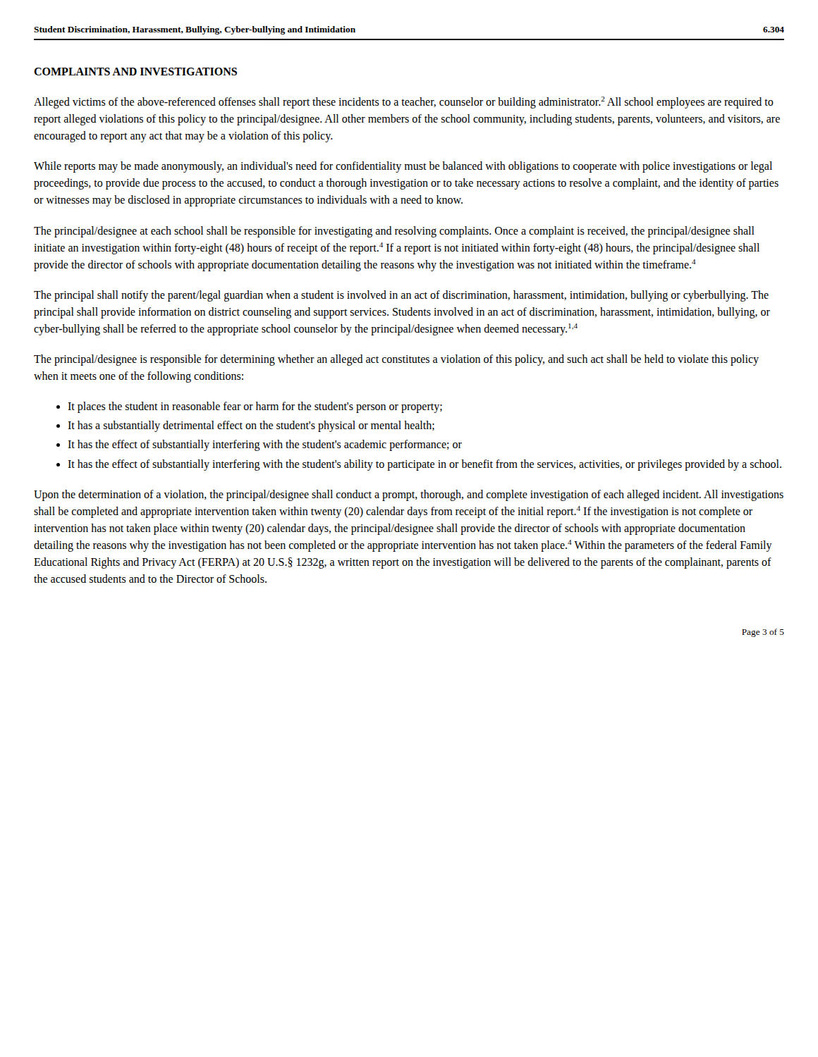Student Discrimination, Harassment, Bullying, Cyber-bullying and Intimidation 6.304
COMPLAINTS AND INVESTIGATIONS
Alleged victims of the above-referenced offenses shall report these incidents to a teacher, counselor or building administrator.2 All school employees are required to report alleged violations of this policy to the principal/designee. All other members of the school community, including students, parents, volunteers, and visitors, are encouraged to report any act that may be a violation of this policy.
While reports may be made anonymously, an individual's need for confidentiality must be balanced with obligations to cooperate with police investigations or legal proceedings, to provide due process to the accused, to conduct a thorough investigation or to take necessary actions to resolve a complaint, and the identity of parties or witnesses may be disclosed in appropriate circumstances to individuals with a need to know.
The principal/designee at each school shall be responsible for investigating and resolving complaints. Once a complaint is received, the principal/designee shall initiate an investigation within forty-eight (48) hours of receipt of the report.4 If a report is not initiated within forty-eight (48) hours, the principal/designee shall provide the director of schools with appropriate documentation detailing the reasons why the investigation was not initiated within the timeframe.4
The principal shall notify the parent/legal guardian when a student is involved in an act of discrimination, harassment, intimidation, bullying or cyberbullying. The principal shall provide information on district counseling and support services. Students involved in an act of discrimination, harassment, intimidation, bullying, or cyber-bullying shall be referred to the appropriate school counselor by the principal/designee when deemed necessary.1,4
The principal/designee is responsible for determining whether an alleged act constitutes a violation of this policy, and such act shall be held to violate this policy when it meets one of the following conditions:
It places the student in reasonable fear or harm for the student's person or property;
It has a substantially detrimental effect on the student's physical or mental health;
It has the effect of substantially interfering with the student's academic performance; or
It has the effect of substantially interfering with the student's ability to participate in or benefit from the services, activities, or privileges provided by a school.
Upon the determination of a violation, the principal/designee shall conduct a prompt, thorough, and complete investigation of each alleged incident. All investigations shall be completed and appropriate intervention taken within twenty (20) calendar days from receipt of the initial report.4 If the investigation is not complete or intervention has not taken place within twenty (20) calendar days, the principal/designee shall provide the director of schools with appropriate documentation detailing the reasons why the investigation has not been completed or the appropriate intervention has not taken place.4 Within the parameters of the federal Family Educational Rights and Privacy Act (FERPA) at 20 U.S.§ 1232g, a written report on the investigation will be delivered to the parents of the complainant, parents of the accused students and to the Director of Schools.
Page 3 of 5